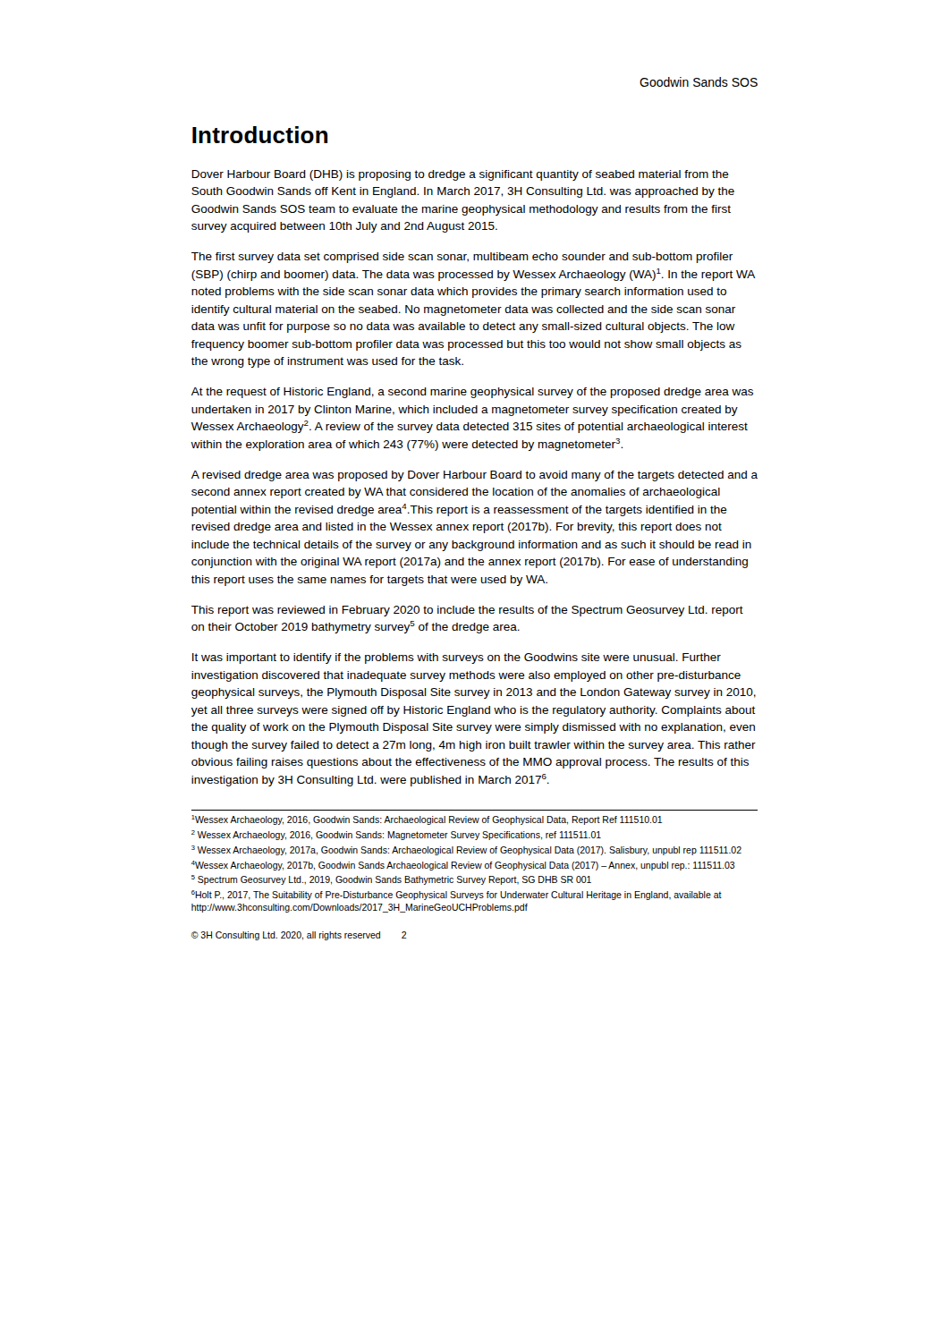Goodwin Sands SOS
Introduction
Dover Harbour Board (DHB) is proposing to dredge a significant quantity of seabed material from the South Goodwin Sands off Kent in England. In March 2017, 3H Consulting Ltd. was approached by the Goodwin Sands SOS team to evaluate the marine geophysical methodology and results from the first survey acquired between 10th July and 2nd August 2015.
The first survey data set comprised side scan sonar, multibeam echo sounder and sub-bottom profiler (SBP) (chirp and boomer) data. The data was processed by Wessex Archaeology (WA)1. In the report WA noted problems with the side scan sonar data which provides the primary search information used to identify cultural material on the seabed. No magnetometer data was collected and the side scan sonar data was unfit for purpose so no data was available to detect any small-sized cultural objects. The low frequency boomer sub-bottom profiler data was processed but this too would not show small objects as the wrong type of instrument was used for the task.
At the request of Historic England, a second marine geophysical survey of the proposed dredge area was undertaken in 2017 by Clinton Marine, which included a magnetometer survey specification created by Wessex Archaeology2. A review of the survey data detected 315 sites of potential archaeological interest within the exploration area of which 243 (77%) were detected by magnetometer3.
A revised dredge area was proposed by Dover Harbour Board to avoid many of the targets detected and a second annex report created by WA that considered the location of the anomalies of archaeological potential within the revised dredge area4.This report is a reassessment of the targets identified in the revised dredge area and listed in the Wessex annex report (2017b). For brevity, this report does not include the technical details of the survey or any background information and as such it should be read in conjunction with the original WA report (2017a) and the annex report (2017b). For ease of understanding this report uses the same names for targets that were used by WA.
This report was reviewed in February 2020 to include the results of the Spectrum Geosurvey Ltd. report on their October 2019 bathymetry survey5 of the dredge area.
It was important to identify if the problems with surveys on the Goodwins site were unusual. Further investigation discovered that inadequate survey methods were also employed on other pre-disturbance geophysical surveys, the Plymouth Disposal Site survey in 2013 and the London Gateway survey in 2010, yet all three surveys were signed off by Historic England who is the regulatory authority. Complaints about the quality of work on the Plymouth Disposal Site survey were simply dismissed with no explanation, even though the survey failed to detect a 27m long, 4m high iron built trawler within the survey area. This rather obvious failing raises questions about the effectiveness of the MMO approval process. The results of this investigation by 3H Consulting Ltd. were published in March 20176.
1Wessex Archaeology, 2016, Goodwin Sands: Archaeological Review of Geophysical Data, Report Ref 111510.01
2 Wessex Archaeology, 2016, Goodwin Sands: Magnetometer Survey Specifications, ref 111511.01
3 Wessex Archaeology, 2017a, Goodwin Sands: Archaeological Review of Geophysical Data (2017). Salisbury, unpubl rep 111511.02
4Wessex Archaeology, 2017b, Goodwin Sands Archaeological Review of Geophysical Data (2017) – Annex, unpubl rep.: 111511.03
5 Spectrum Geosurvey Ltd., 2019, Goodwin Sands Bathymetric Survey Report, SG DHB SR 001
6Holt P., 2017, The Suitability of Pre-Disturbance Geophysical Surveys for Underwater Cultural Heritage in England, available at http://www.3hconsulting.com/Downloads/2017_3H_MarineGeoUCHProblems.pdf
© 3H Consulting Ltd. 2020, all rights reserved 2